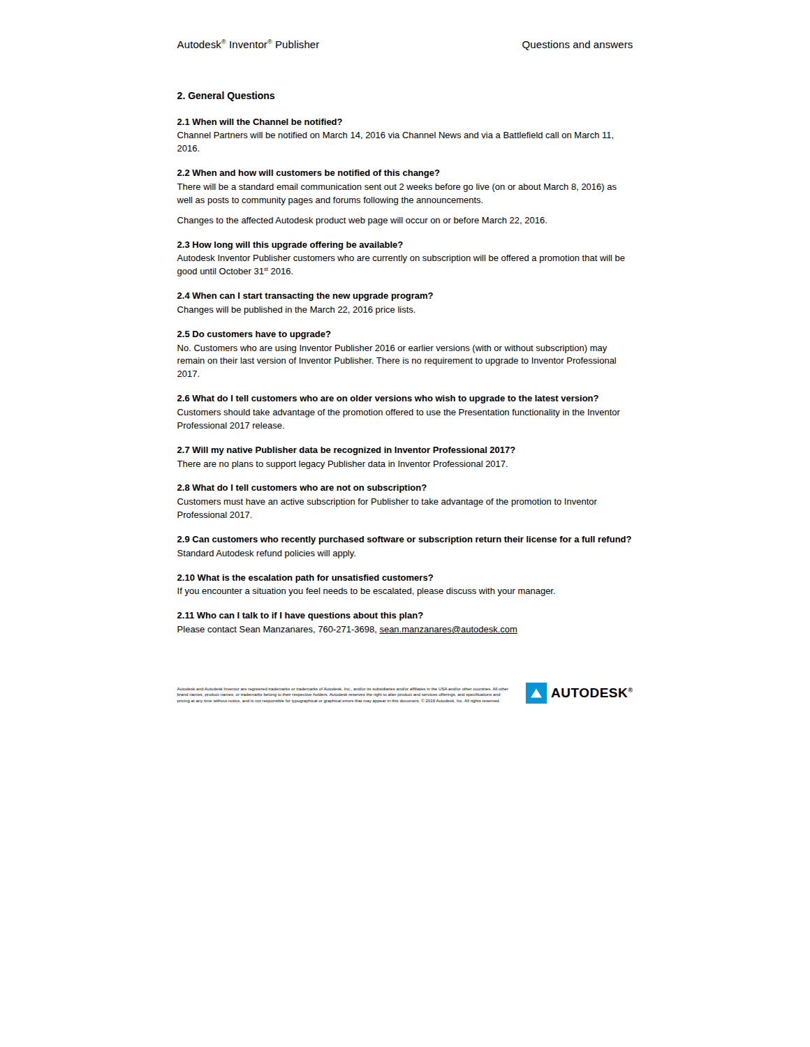Autodesk® Inventor® Publisher
Questions and answers
2. General Questions
2.1 When will the Channel be notified?
Channel Partners will be notified on March 14, 2016 via Channel News and via a Battlefield call on March 11, 2016.
2.2 When and how will customers be notified of this change?
There will be a standard email communication sent out 2 weeks before go live (on or about March 8, 2016) as well as posts to community pages and forums following the announcements.
Changes to the affected Autodesk product web page will occur on or before March 22, 2016.
2.3 How long will this upgrade offering be available?
Autodesk Inventor Publisher customers who are currently on subscription will be offered a promotion that will be good until October 31st 2016.
2.4 When can I start transacting the new upgrade program?
Changes will be published in the March 22, 2016 price lists.
2.5 Do customers have to upgrade?
No. Customers who are using Inventor Publisher 2016 or earlier versions (with or without subscription) may remain on their last version of Inventor Publisher. There is no requirement to upgrade to Inventor Professional 2017.
2.6 What do I tell customers who are on older versions who wish to upgrade to the latest version?
Customers should take advantage of the promotion offered to use the Presentation functionality in the Inventor Professional 2017 release.
2.7 Will my native Publisher data be recognized in Inventor Professional 2017?
There are no plans to support legacy Publisher data in Inventor Professional 2017.
2.8 What do I tell customers who are not on subscription?
Customers must have an active subscription for Publisher to take advantage of the promotion to Inventor Professional 2017.
2.9 Can customers who recently purchased software or subscription return their license for a full refund?
Standard Autodesk refund policies will apply.
2.10 What is the escalation path for unsatisfied customers?
If you encounter a situation you feel needs to be escalated, please discuss with your manager.
2.11 Who can I talk to if I have questions about this plan?
Please contact Sean Manzanares, 760-271-3698, sean.manzanares@autodesk.com
Autodesk and Autodesk Inventor are registered trademarks or trademarks of Autodesk, Inc., and/or its subsidiaries and/or affiliates in the USA and/or other countries. All other brand names, product names, or trademarks belong to their respective holders. Autodesk reserves the right to alter product and services offerings, and specifications and pricing at any time without notice, and is not responsible for typographical or graphical errors that may appear in this document. © 2016 Autodesk, Inc. All rights reserved.
AUTODESK®